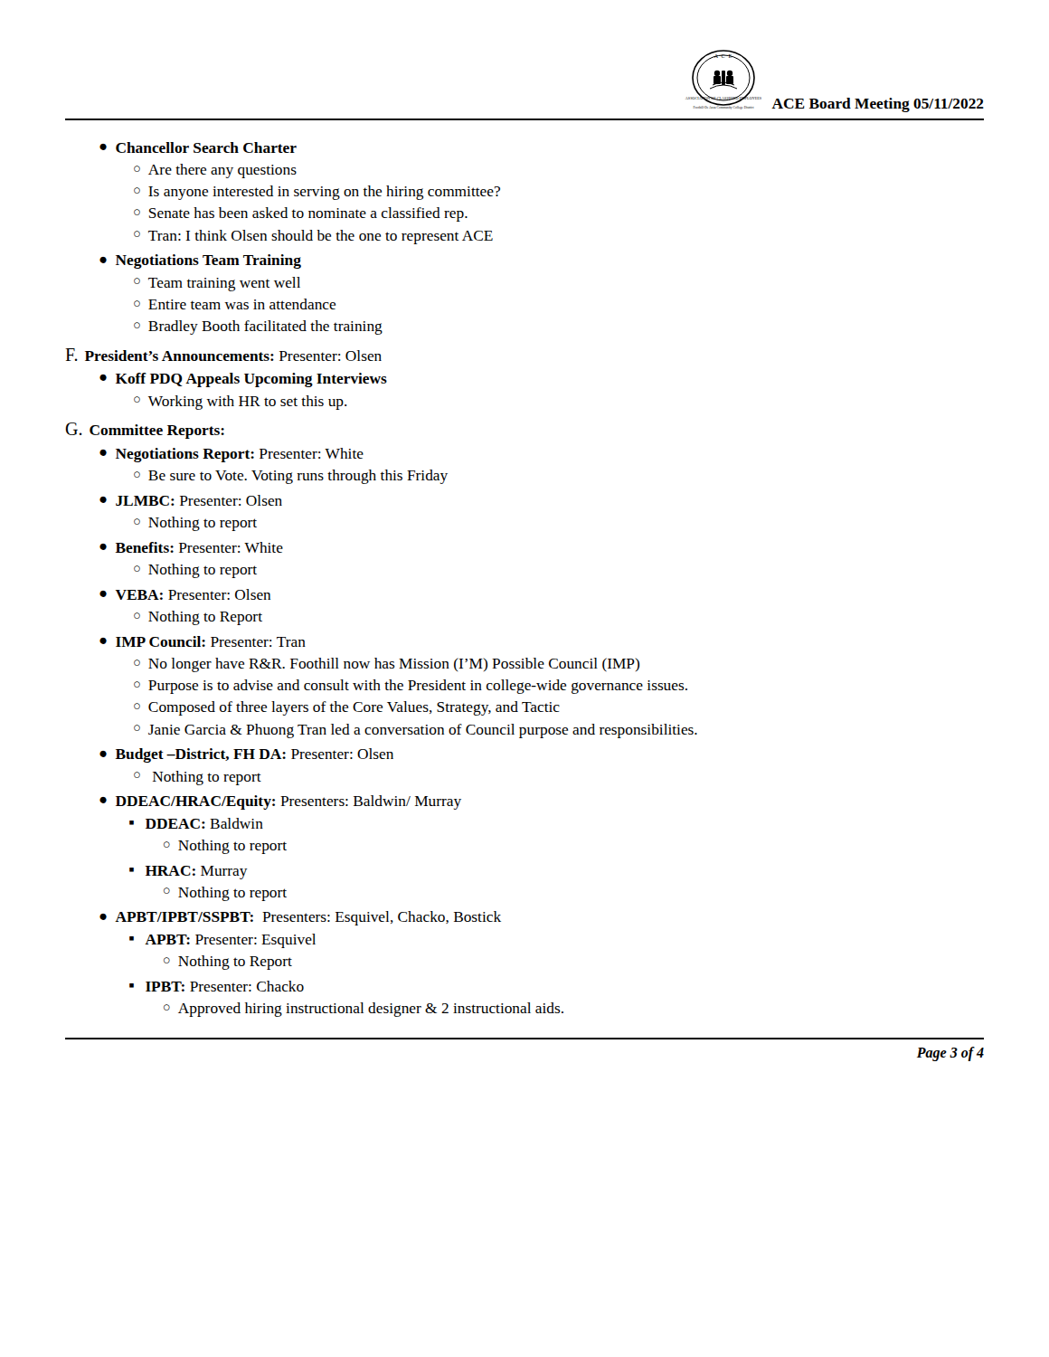A C E ASSOCIATION OF CLASSIFIED EMPLOYEES Foothill-De Anza Community College District
ACE Board Meeting 05/11/2022
Chancellor Search Charter
Are there any questions
Is anyone interested in serving on the hiring committee?
Senate has been asked to nominate a classified rep.
Tran: I think Olsen should be the one to represent ACE
Negotiations Team Training
Team training went well
Entire team was in attendance
Bradley Booth facilitated the training
F. President’s Announcements: Presenter: Olsen
Koff PDQ Appeals Upcoming Interviews
Working with HR to set this up.
G. Committee Reports:
Negotiations Report: Presenter: White
Be sure to Vote. Voting runs through this Friday
JLMBC: Presenter: Olsen
Nothing to report
Benefits: Presenter: White
Nothing to report
VEBA: Presenter: Olsen
Nothing to Report
IMP Council: Presenter: Tran
No longer have R&R. Foothill now has Mission (I’M) Possible Council (IMP)
Purpose is to advise and consult with the President in college-wide governance issues.
Composed of three layers of the Core Values, Strategy, and Tactic
Janie Garcia & Phuong Tran led a conversation of Council purpose and responsibilities.
Budget –District, FH DA: Presenter: Olsen
Nothing to report
DDEAC/HRAC/Equity: Presenters: Baldwin/ Murray
DDEAC: Baldwin
Nothing to report
HRAC: Murray
Nothing to report
APBT/IPBT/SSPBT: Presenters: Esquivel, Chacko, Bostick
APBT: Presenter: Esquivel
Nothing to Report
IPBT: Presenter: Chacko
Approved hiring instructional designer & 2 instructional aids.
Page 3 of 4